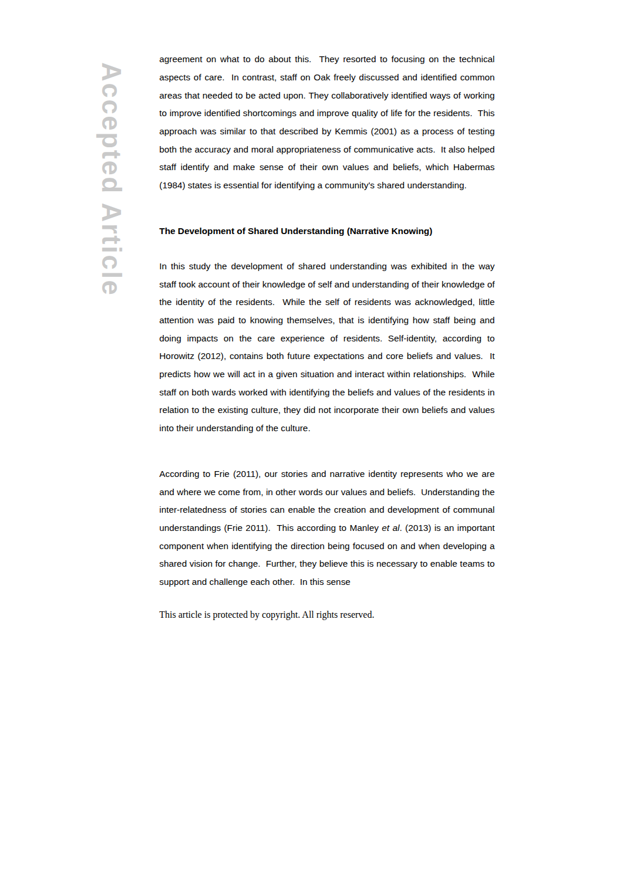Accepted Article
agreement on what to do about this. They resorted to focusing on the technical aspects of care. In contrast, staff on Oak freely discussed and identified common areas that needed to be acted upon. They collaboratively identified ways of working to improve identified shortcomings and improve quality of life for the residents. This approach was similar to that described by Kemmis (2001) as a process of testing both the accuracy and moral appropriateness of communicative acts. It also helped staff identify and make sense of their own values and beliefs, which Habermas (1984) states is essential for identifying a community's shared understanding.
The Development of Shared Understanding (Narrative Knowing)
In this study the development of shared understanding was exhibited in the way staff took account of their knowledge of self and understanding of their knowledge of the identity of the residents. While the self of residents was acknowledged, little attention was paid to knowing themselves, that is identifying how staff being and doing impacts on the care experience of residents. Self-identity, according to Horowitz (2012), contains both future expectations and core beliefs and values. It predicts how we will act in a given situation and interact within relationships. While staff on both wards worked with identifying the beliefs and values of the residents in relation to the existing culture, they did not incorporate their own beliefs and values into their understanding of the culture.
According to Frie (2011), our stories and narrative identity represents who we are and where we come from, in other words our values and beliefs. Understanding the inter-relatedness of stories can enable the creation and development of communal understandings (Frie 2011). This according to Manley et al. (2013) is an important component when identifying the direction being focused on and when developing a shared vision for change. Further, they believe this is necessary to enable teams to support and challenge each other. In this sense
This article is protected by copyright. All rights reserved.